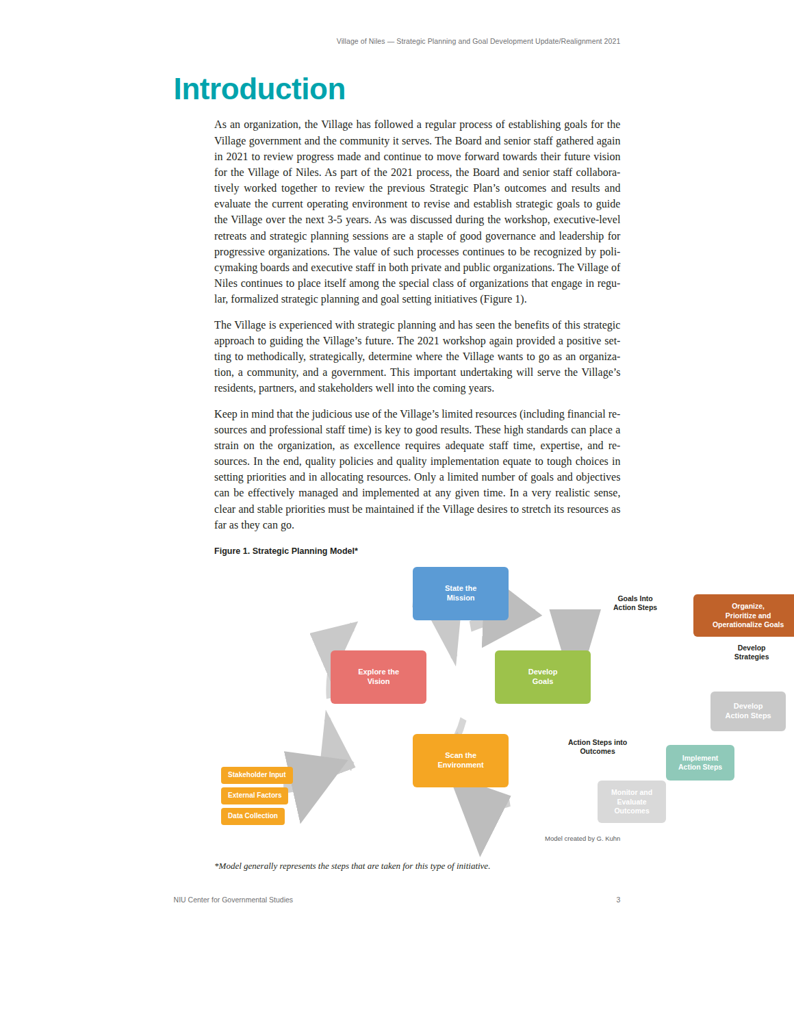Village of Niles — Strategic Planning and Goal Development Update/Realignment 2021
Introduction
As an organization, the Village has followed a regular process of establishing goals for the Village government and the community it serves. The Board and senior staff gathered again in 2021 to review progress made and continue to move forward towards their future vision for the Village of Niles. As part of the 2021 process, the Board and senior staff collaboratively worked together to review the previous Strategic Plan’s outcomes and results and evaluate the current operating environment to revise and establish strategic goals to guide the Village over the next 3-5 years. As was discussed during the workshop, executive-level retreats and strategic planning sessions are a staple of good governance and leadership for progressive organizations. The value of such processes continues to be recognized by policymaking boards and executive staff in both private and public organizations. The Village of Niles continues to place itself among the special class of organizations that engage in regular, formalized strategic planning and goal setting initiatives (Figure 1).
The Village is experienced with strategic planning and has seen the benefits of this strategic approach to guiding the Village’s future. The 2021 workshop again provided a positive setting to methodically, strategically, determine where the Village wants to go as an organization, a community, and a government. This important undertaking will serve the Village’s residents, partners, and stakeholders well into the coming years.
Keep in mind that the judicious use of the Village’s limited resources (including financial resources and professional staff time) is key to good results. These high standards can place a strain on the organization, as excellence requires adequate staff time, expertise, and resources. In the end, quality policies and quality implementation equate to tough choices in setting priorities and in allocating resources. Only a limited number of goals and objectives can be effectively managed and implemented at any given time. In a very realistic sense, clear and stable priorities must be maintained if the Village desires to stretch its resources as far as they can go.
Figure 1. Strategic Planning Model*
State the
Mission
Explore the
Vision
Develop
Goals
Scan the
Environment
Organize,
Prioritize and
Operationalize Goals
Develop
Action Steps
Implement
Action Steps
Monitor and
Evaluate
Outcomes
Stakeholder Input
External Factors
Data Collection
Goals Into
Action Steps
Develop
Strategies
Action Steps into
Outcomes
Model created by G. Kuhn
*Model generally represents the steps that are taken for this type of initiative.
NIU Center for Governmental Studies 3